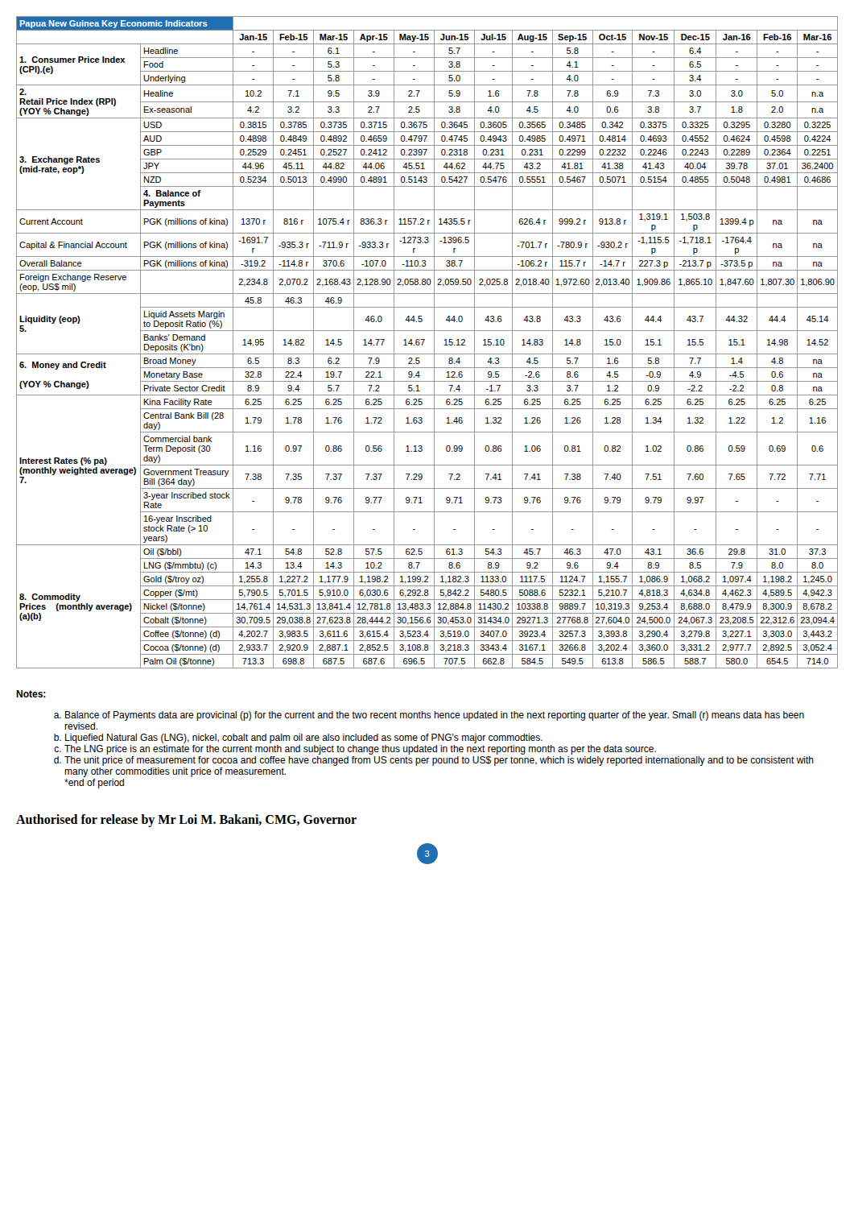| Papua New Guinea Key Economic Indicators | |
| --- | --- |
| | Jan-15 | Feb-15 | Mar-15 | Apr-15 | May-15 | Jun-15 | Jul-15 | Aug-15 | Sep-15 | Oct-15 | Nov-15 | Dec-15 | Jan-16 | Feb-16 | Mar-16 |
| 1. Consumer Price Index (CPI).(e) | Headline | - | - | 6.1 | - | - | 5.7 | - | - | 5.8 | - | - | 6.4 | - | - | - |
| Food | - | - | 5.3 | - | - | 3.8 | - | - | 4.1 | - | - | 6.5 | - | - | - |
| Underlying | - | - | 5.8 | - | - | 5.0 | - | - | 4.0 | - | - | 3.4 | - | - | - |
| 2. Retail Price Index (RPI) (YOY % Change) | Healine | 10.2 | 7.1 | 9.5 | 3.9 | 2.7 | 5.9 | 1.6 | 7.8 | 7.8 | 6.9 | 7.3 | 3.0 | 3.0 | 5.0 | n.a |
| Ex-seasonal | 4.2 | 3.2 | 3.3 | 2.7 | 2.5 | 3.8 | 4.0 | 4.5 | 4.0 | 0.6 | 3.8 | 3.7 | 1.8 | 2.0 | n.a |
| 3. Exchange Rates (mid-rate, eop*) | USD | 0.3815 | 0.3785 | 0.3735 | 0.3715 | 0.3675 | 0.3645 | 0.3605 | 0.3565 | 0.3485 | 0.342 | 0.3375 | 0.3325 | 0.3295 | 0.3280 | 0.3225 |
| AUD | 0.4898 | 0.4849 | 0.4892 | 0.4659 | 0.4797 | 0.4745 | 0.4943 | 0.4985 | 0.4971 | 0.4814 | 0.4693 | 0.4552 | 0.4624 | 0.4598 | 0.4224 |
| GBP | 0.2529 | 0.2451 | 0.2527 | 0.2412 | 0.2397 | 0.2318 | 0.231 | 0.231 | 0.2299 | 0.2232 | 0.2246 | 0.2243 | 0.2289 | 0.2364 | 0.2251 |
| JPY | 44.96 | 45.11 | 44.82 | 44.06 | 45.51 | 44.62 | 44.75 | 43.2 | 41.81 | 41.38 | 41.43 | 40.04 | 39.78 | 37.01 | 36.2400 |
| NZD | 0.5234 | 0.5013 | 0.4990 | 0.4891 | 0.5143 | 0.5427 | 0.5476 | 0.5551 | 0.5467 | 0.5071 | 0.5154 | 0.4855 | 0.5048 | 0.4981 | 0.4686 |
| 4. Balance of Payments | | | | | | | | | | | | | | | |
| Current Account | PGK (millions of kina) | 1370 r | 816 r | 1075.4 r | 836.3 r | 1157.2 r | 1435.5 r | | 626.4 r | 999.2 r | 913.8 r | 1,319.1 p | 1,503.8 p | 1399.4 p | na | na |
| Capital & Financial Account | PGK (millions of kina) | -1691.7 r | -935.3 r | -711.9 r | -933.3 r | -1273.3 r | -1396.5 r | | -701.7 r | -780.9 r | -930.2 r | -1,115.5 p | -1,718.1 p | -1764.4 p | na | na |
| Overall Balance | PGK (millions of kina) | -319.2 | -114.8 r | 370.6 | -107.0 | -110.3 | 38.7 | | -106.2 r | 115.7 r | -14.7 r | 227.3 p | -213.7 p | -373.5 p | na | na |
| Foreign Exchange Reserve (eop, US$ mil) | | 2,234.8 | 2,070.2 | 2,168.43 | 2,128.90 | 2,058.80 | 2,059.50 | 2,025.8 | 2,018.40 | 1,972.60 | 2,013.40 | 1,909.86 | 1,865.10 | 1,847.60 | 1,807.30 | 1,806.90 |
| Liquidity (eop) 5. | | 45.8 | 46.3 | 46.9 | | | | | | | | | | | | |
| Liquid Assets Margin to Deposit Ratio (%) | | | | 46.0 | 44.5 | 44.0 | 43.6 | 43.8 | 43.3 | 43.6 | 44.4 | 43.7 | 44.32 | 44.4 | 45.14 |
| Banks' Demand Deposits (K'bn) | 14.95 | 14.82 | 14.5 | 14.77 | 14.67 | 15.12 | 15.10 | 14.83 | 14.8 | 15.0 | 15.1 | 15.5 | 15.1 | 14.98 | 14.52 |
| 6. Money and Credit (YOY % Change) | Broad Money | 6.5 | 8.3 | 6.2 | 7.9 | 2.5 | 8.4 | 4.3 | 4.5 | 5.7 | 1.6 | 5.8 | 7.7 | 1.4 | 4.8 | na |
| Monetary Base | 32.8 | 22.4 | 19.7 | 22.1 | 9.4 | 12.6 | 9.5 | -2.6 | 8.6 | 4.5 | -0.9 | 4.9 | -4.5 | 0.6 | na |
| Private Sector Credit | 8.9 | 9.4 | 5.7 | 7.2 | 5.1 | 7.4 | -1.7 | 3.3 | 3.7 | 1.2 | 0.9 | -2.2 | -2.2 | 0.8 | na |
| Interest Rates (% pa) (monthly weighted average) 7. | Kina Facility Rate | 6.25 | 6.25 | 6.25 | 6.25 | 6.25 | 6.25 | 6.25 | 6.25 | 6.25 | 6.25 | 6.25 | 6.25 | 6.25 | 6.25 | 6.25 |
| Central Bank Bill (28 day) | 1.79 | 1.78 | 1.76 | 1.72 | 1.63 | 1.46 | 1.32 | 1.26 | 1.26 | 1.28 | 1.34 | 1.32 | 1.22 | 1.2 | 1.16 |
| Commercial bank Term Deposit (30 day) | 1.16 | 0.97 | 0.86 | 0.56 | 1.13 | 0.99 | 0.86 | 1.06 | 0.81 | 0.82 | 1.02 | 0.86 | 0.59 | 0.69 | 0.6 |
| Government Treasury Bill (364 day) | 7.38 | 7.35 | 7.37 | 7.37 | 7.29 | 7.2 | 7.41 | 7.41 | 7.38 | 7.40 | 7.51 | 7.60 | 7.65 | 7.72 | 7.71 |
| 3-year Inscribed stock Rate | - | 9.78 | 9.76 | 9.77 | 9.71 | 9.71 | 9.73 | 9.76 | 9.76 | 9.79 | 9.79 | 9.97 | - | - | - |
| 16-year Inscribed stock Rate (> 10 years) | - | - | - | - | - | - | - | - | - | - | - | - | - | - | - |
| 8. Commodity Prices (monthly average)(a)(b) | Oil ($/bbl) | 47.1 | 54.8 | 52.8 | 57.5 | 62.5 | 61.3 | 54.3 | 45.7 | 46.3 | 47.0 | 43.1 | 36.6 | 29.8 | 31.0 | 37.3 |
| LNG ($/mmbtu) (c) | 14.3 | 13.4 | 14.3 | 10.2 | 8.7 | 8.6 | 8.9 | 9.2 | 9.6 | 9.4 | 8.9 | 8.5 | 7.9 | 8.0 | 8.0 |
| Gold ($/troy oz) | 1,255.8 | 1,227.2 | 1,177.9 | 1,198.2 | 1,199.2 | 1,182.3 | 1133.0 | 1117.5 | 1124.7 | 1,155.7 | 1,086.9 | 1,068.2 | 1,097.4 | 1,198.2 | 1,245.0 |
| Copper ($/mt) | 5,790.5 | 5,701.5 | 5,910.0 | 6,030.6 | 6,292.8 | 5,842.2 | 5480.5 | 5088.6 | 5232.1 | 5,210.7 | 4,818.3 | 4,634.8 | 4,462.3 | 4,589.5 | 4,942.3 |
| Nickel ($/tonne) | 14,761.4 | 14,531.3 | 13,841.4 | 12,781.8 | 13,483.3 | 12,884.8 | 11430.2 | 10338.8 | 9889.7 | 10,319.3 | 9,253.4 | 8,688.0 | 8,479.9 | 8,300.9 | 8,678.2 |
| Cobalt ($/tonne) | 30,709.5 | 29,038.8 | 27,623.8 | 28,444.2 | 30,156.6 | 30,453.0 | 31434.0 | 29271.3 | 27768.8 | 27,604.0 | 24,500.0 | 24,067.3 | 23,208.5 | 22,312.6 | 23,094.4 |
| Coffee ($/tonne) (d) | 4,202.7 | 3,983.5 | 3,611.6 | 3,615.4 | 3,523.4 | 3,519.0 | 3407.0 | 3923.4 | 3257.3 | 3,393.8 | 3,290.4 | 3,279.8 | 3,227.1 | 3,303.0 | 3,443.2 |
| Cocoa ($/tonne) (d) | 2,933.7 | 2,920.9 | 2,887.1 | 2,852.5 | 3,108.8 | 3,218.3 | 3343.4 | 3167.1 | 3266.8 | 3,202.4 | 3,360.0 | 3,331.2 | 2,977.7 | 2,892.5 | 3,052.4 |
| Palm Oil ($/tonne) | 713.3 | 698.8 | 687.5 | 687.6 | 696.5 | 707.5 | 662.8 | 584.5 | 549.5 | 613.8 | 586.5 | 588.7 | 580.0 | 654.5 | 714.0 |
Notes:
Balance of Payments data are provicinal (p) for the current and the two recent months hence updated in the next reporting quarter of the year. Small (r) means data has been revised.
Liquefied Natural Gas (LNG), nickel, cobalt and palm oil are also included as some of PNG's major commodties.
The LNG price is an estimate for the current month and subject to change thus updated in the next reporting month as per the data source.
The unit price of measurement for cocoa and coffee have changed from US cents per pound to US$ per tonne, which is widely reported internationally and to be consistent with many other commodities unit price of measurement.
*end of period
Authorised for release by Mr Loi M. Bakani, CMG, Governor
3